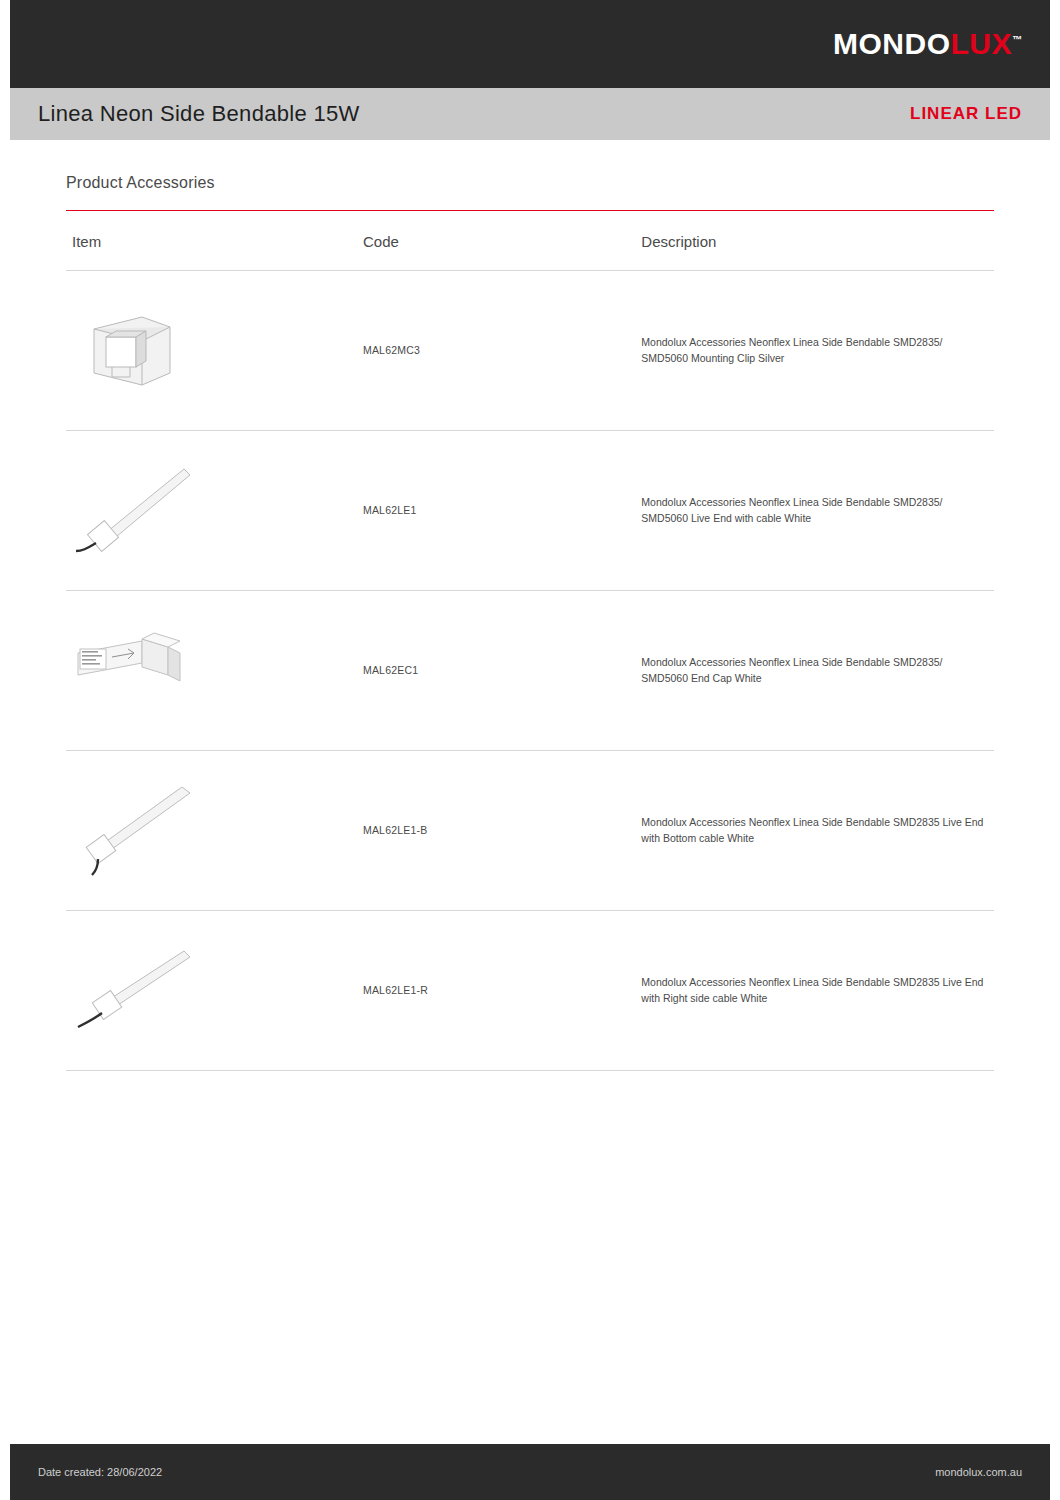MONDOLUX™
Linea Neon Side Bendable 15W
LINEAR LED
Product Accessories
| Item | Code | Description |
| --- | --- | --- |
| | MAL62MC3 | Mondolux Accessories Neonflex Linea Side Bendable SMD2835/ SMD5060 Mounting Clip Silver |
| | MAL62LE1 | Mondolux Accessories Neonflex Linea Side Bendable SMD2835/ SMD5060 Live End with cable White |
| | MAL62EC1 | Mondolux Accessories Neonflex Linea Side Bendable SMD2835/ SMD5060 End Cap White |
| | MAL62LE1-B | Mondolux Accessories Neonflex Linea Side Bendable SMD2835 Live End with Bottom cable White |
| | MAL62LE1-R | Mondolux Accessories Neonflex Linea Side Bendable SMD2835 Live End with Right side cable White |
Date created: 28/06/2022 mondolux.com.au